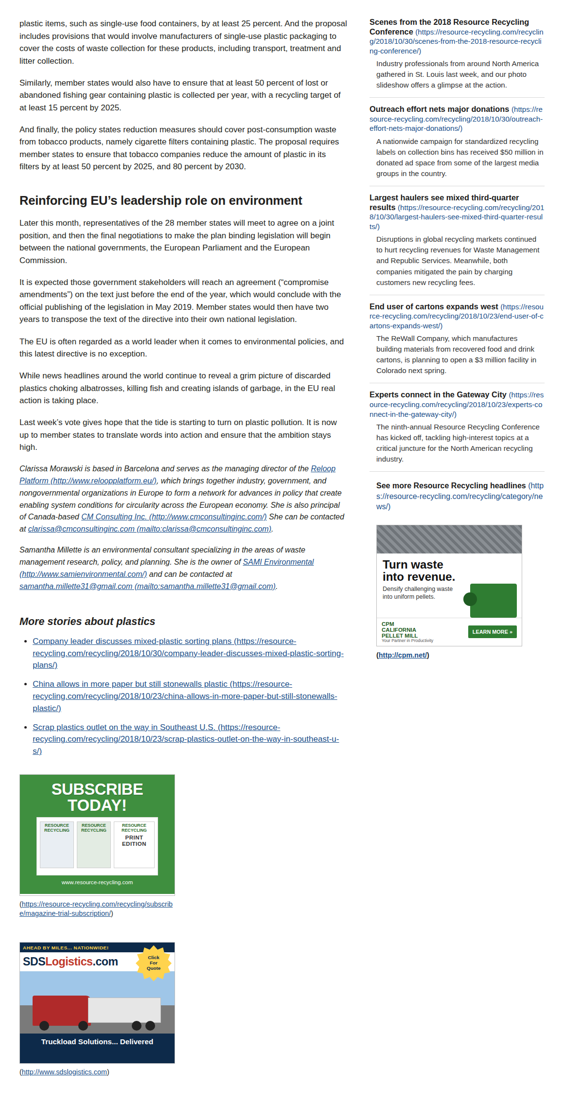plastic items, such as single-use food containers, by at least 25 percent. And the proposal includes provisions that would involve manufacturers of single-use plastic packaging to cover the costs of waste collection for these products, including transport, treatment and litter collection.
Similarly, member states would also have to ensure that at least 50 percent of lost or abandoned fishing gear containing plastic is collected per year, with a recycling target of at least 15 percent by 2025.
And finally, the policy states reduction measures should cover post-consumption waste from tobacco products, namely cigarette filters containing plastic. The proposal requires member states to ensure that tobacco companies reduce the amount of plastic in its filters by at least 50 percent by 2025, and 80 percent by 2030.
Reinforcing EU’s leadership role on environment
Later this month, representatives of the 28 member states will meet to agree on a joint position, and then the final negotiations to make the plan binding legislation will begin between the national governments, the European Parliament and the European Commission.
It is expected those government stakeholders will reach an agreement (“compromise amendments”) on the text just before the end of the year, which would conclude with the official publishing of the legislation in May 2019. Member states would then have two years to transpose the text of the directive into their own national legislation.
The EU is often regarded as a world leader when it comes to environmental policies, and this latest directive is no exception.
While news headlines around the world continue to reveal a grim picture of discarded plastics choking albatrosses, killing fish and creating islands of garbage, in the EU real action is taking place.
Last week’s vote gives hope that the tide is starting to turn on plastic pollution. It is now up to member states to translate words into action and ensure that the ambition stays high.
Clarissa Morawski is based in Barcelona and serves as the managing director of the Reloop Platform (http://www.reloopplatform.eu/), which brings together industry, government, and nongovernmental organizations in Europe to form a network for advances in policy that create enabling system conditions for circularity across the European economy. She is also principal of Canada-based CM Consulting Inc. (http://www.cmconsultinginc.com/) She can be contacted at clarissa@cmconsultinginc.com (mailto:clarissa@cmconsultinginc.com).
Samantha Millette is an environmental consultant specializing in the areas of waste management research, policy, and planning. She is the owner of SAMI Environmental (http://www.samienvironmental.com/) and can be contacted at samantha.millette31@gmail.com (mailto:samantha.millette31@gmail.com).
More stories about plastics
Company leader discusses mixed-plastic sorting plans (https://resource-recycling.com/recycling/2018/10/30/company-leader-discusses-mixed-plastic-sorting-plans/)
China allows in more paper but still stonewalls plastic (https://resource-recycling.com/recycling/2018/10/23/china-allows-in-more-paper-but-still-stonewalls-plastic/)
Scrap plastics outlet on the way in Southeast U.S. (https://resource-recycling.com/recycling/2018/10/23/scrap-plastics-outlet-on-the-way-in-southeast-u-s/)
SUBSCRIBE
TODAY!
RESOURCE RECYCLING
RESOURCE RECYCLING
RESOURCE RECYCLING
PRINT EDITION
www.resource-recycling.com
(https://resource-recycling.com/recycling/subscribe/magazine-trial-subscription/)
AHEAD BY MILES... NATIONWIDE!
SDSLogistics.com
Truckload Solutions... Delivered
Click
For
Quote
(http://www.sdslogistics.com)
Scenes from the 2018 Resource Recycling Conference (https://resource-recycling.com/recycling/2018/10/30/scenes-from-the-2018-resource-recycling-conference/)
Industry professionals from around North America gathered in St. Louis last week, and our photo slideshow offers a glimpse at the action.
Outreach effort nets major donations (https://resource-recycling.com/recycling/2018/10/30/outreach-effort-nets-major-donations/)
A nationwide campaign for standardized recycling labels on collection bins has received $50 million in donated ad space from some of the largest media groups in the country.
Largest haulers see mixed third-quarter results (https://resource-recycling.com/recycling/2018/10/30/largest-haulers-see-mixed-third-quarter-results/)
Disruptions in global recycling markets continued to hurt recycling revenues for Waste Management and Republic Services. Meanwhile, both companies mitigated the pain by charging customers new recycling fees.
End user of cartons expands west (https://resource-recycling.com/recycling/2018/10/23/end-user-of-cartons-expands-west/)
The ReWall Company, which manufactures building materials from recovered food and drink cartons, is planning to open a $3 million facility in Colorado next spring.
Experts connect in the Gateway City (https://resource-recycling.com/recycling/2018/10/23/experts-connect-in-the-gateway-city/)
The ninth-annual Resource Recycling Conference has kicked off, tackling high-interest topics at a critical juncture for the North American recycling industry.
See more Resource Recycling headlines (https://resource-recycling.com/recycling/category/news/)
Turn waste
into revenue.
Densify challenging waste
into uniform pellets.
CPM
CALIFORNIA
PELLET MILLYour Partner in Productivity
LEARN MORE »
(http://cpm.net/)